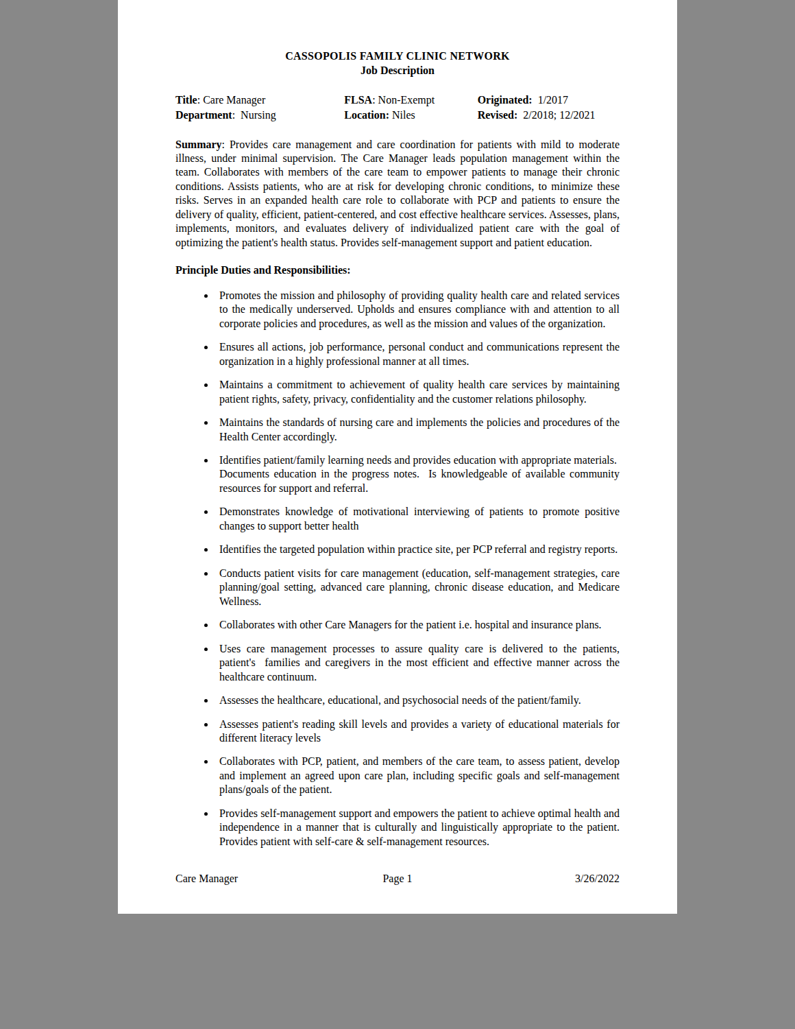CASSOPOLIS FAMILY CLINIC NETWORK
Job Description
| Title : Care Manager | FLSA : Non-Exempt | Originated: 1/2017 |
| Department : Nursing | Location: Niles | Revised: 2/2018; 12/2021 |
Summary: Provides care management and care coordination for patients with mild to moderate illness, under minimal supervision. The Care Manager leads population management within the team. Collaborates with members of the care team to empower patients to manage their chronic conditions. Assists patients, who are at risk for developing chronic conditions, to minimize these risks. Serves in an expanded health care role to collaborate with PCP and patients to ensure the delivery of quality, efficient, patient-centered, and cost effective healthcare services. Assesses, plans, implements, monitors, and evaluates delivery of individualized patient care with the goal of optimizing the patient's health status. Provides self-management support and patient education.
Principle Duties and Responsibilities:
Promotes the mission and philosophy of providing quality health care and related services to the medically underserved. Upholds and ensures compliance with and attention to all corporate policies and procedures, as well as the mission and values of the organization.
Ensures all actions, job performance, personal conduct and communications represent the organization in a highly professional manner at all times.
Maintains a commitment to achievement of quality health care services by maintaining patient rights, safety, privacy, confidentiality and the customer relations philosophy.
Maintains the standards of nursing care and implements the policies and procedures of the Health Center accordingly.
Identifies patient/family learning needs and provides education with appropriate materials. Documents education in the progress notes. Is knowledgeable of available community resources for support and referral.
Demonstrates knowledge of motivational interviewing of patients to promote positive changes to support better health
Identifies the targeted population within practice site, per PCP referral and registry reports.
Conducts patient visits for care management (education, self-management strategies, care planning/goal setting, advanced care planning, chronic disease education, and Medicare Wellness.
Collaborates with other Care Managers for the patient i.e. hospital and insurance plans.
Uses care management processes to assure quality care is delivered to the patients, patient's families and caregivers in the most efficient and effective manner across the healthcare continuum.
Assesses the healthcare, educational, and psychosocial needs of the patient/family.
Assesses patient's reading skill levels and provides a variety of educational materials for different literacy levels
Collaborates with PCP, patient, and members of the care team, to assess patient, develop and implement an agreed upon care plan, including specific goals and self-management plans/goals of the patient.
Provides self-management support and empowers the patient to achieve optimal health and independence in a manner that is culturally and linguistically appropriate to the patient. Provides patient with self-care & self-management resources.
| Care Manager | Page 1 | 3/26/2022 |